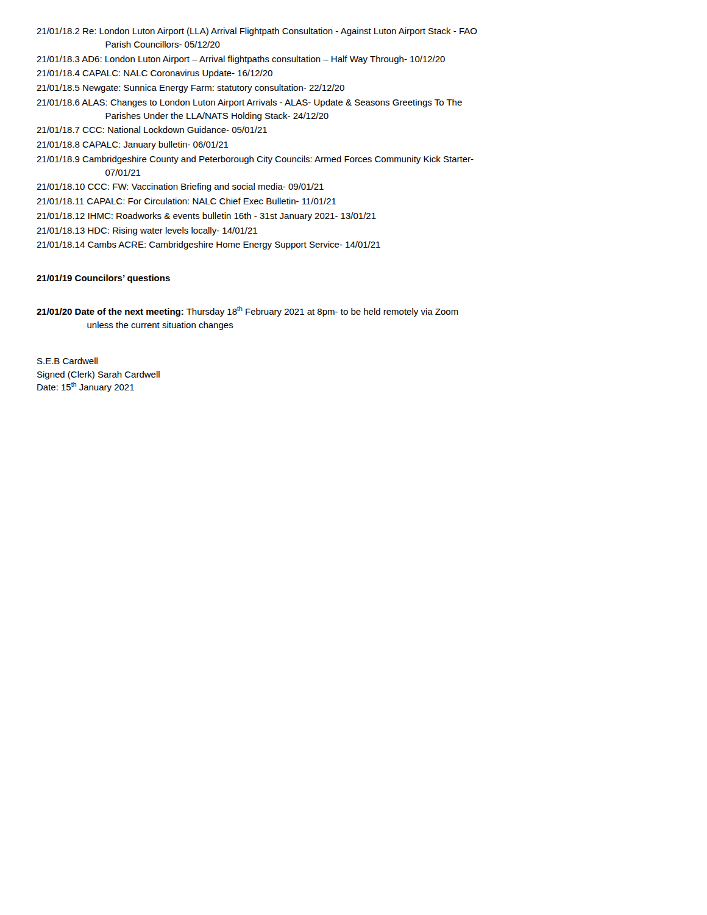21/01/18.2 Re: London Luton Airport (LLA) Arrival Flightpath Consultation - Against Luton Airport Stack - FAO Parish Councillors- 05/12/20
21/01/18.3 AD6: London Luton Airport – Arrival flightpaths consultation – Half Way Through- 10/12/20
21/01/18.4 CAPALC: NALC Coronavirus Update- 16/12/20
21/01/18.5 Newgate: Sunnica Energy Farm: statutory consultation- 22/12/20
21/01/18.6 ALAS: Changes to London Luton Airport Arrivals - ALAS- Update & Seasons Greetings To The Parishes Under the LLA/NATS Holding Stack- 24/12/20
21/01/18.7 CCC: National Lockdown Guidance- 05/01/21
21/01/18.8 CAPALC: January bulletin- 06/01/21
21/01/18.9 Cambridgeshire County and Peterborough City Councils: Armed Forces Community Kick Starter- 07/01/21
21/01/18.10 CCC: FW: Vaccination Briefing and social media- 09/01/21
21/01/18.11 CAPALC: For Circulation: NALC Chief Exec Bulletin- 11/01/21
21/01/18.12 IHMC: Roadworks & events bulletin 16th - 31st January 2021- 13/01/21
21/01/18.13 HDC: Rising water levels locally- 14/01/21
21/01/18.14 Cambs ACRE: Cambridgeshire Home Energy Support Service- 14/01/21
21/01/19 Councilors’ questions
21/01/20 Date of the next meeting: Thursday 18th February 2021 at 8pm- to be held remotely via Zoom unless the current situation changes
S.E.B Cardwell
Signed (Clerk) Sarah Cardwell
Date: 15th January 2021